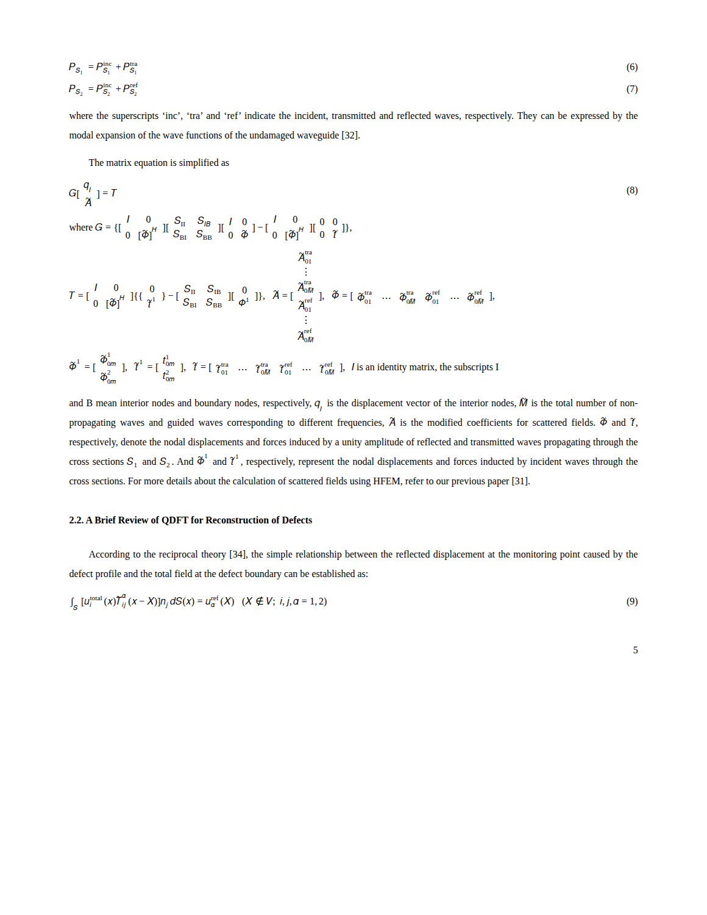PS1 = PS1inc + PS1tra
(6)
PS2 = PS2inc + PS2ref
(7)
where the superscripts ‘inc’, ‘tra’ and ‘ref’ indicate the incident, transmitted and reflected waves, respectively. They can be expressed by the modal expansion of the wave functions of the undamaged waveguide [32].
The matrix equation is simplified as
G [ qI A~ ] = T
(8)
where G = { [ I0 0[Φ~]H ] [ SIISIB SBISBB ] [ I0 0Φ~ ] − [ I0 0[Φ~]H ] [ 00 0t~ ] } ,
T = [ I0 0[Φ~]H ] { { 0 t~1 } − [ SIISIB SBISBB ] [ 0 Φ1 ] } , A~ = [ A~01tra ⋮ A~0M~tra A~01ref ⋮ A~0M~ref ] , Φ~ = [ Φ~01tra ⋯ Φ~0M~tra Φ~01ref ⋯ Φ~0M~ref ] ,
Φ~1 = [ Φ~0m1 Φ~0m2 ] , t~1 = [ t0m1 t0m2 ] , t~ = [ t~01tra ⋯ t~0M~tra t~01ref ⋯ t~0M~ref ] , I is an identity matrix, the subscripts I
and B mean interior nodes and boundary nodes, respectively, qI is the displacement vector of the interior nodes, M~ is the total number of non-propagating waves and guided waves corresponding to different frequencies, A~ is the modified coefficients for scattered fields. Φ~ and t~, respectively, denote the nodal displacements and forces induced by a unity amplitude of reflected and transmitted waves propagating through the cross sections S1 and S2. And Φ~1 and t~1, respectively, represent the nodal displacements and forces inducted by incident waves through the cross sections. For more details about the calculation of scattered fields using HFEM, refer to our previous paper [31].
2.2. A Brief Review of QDFT for Reconstruction of Defects
According to the reciprocal theory [34], the simple relationship between the reflected displacement at the monitoring point caused by the defect profile and the total field at the defect boundary can be established as:
∫S [ uitotal (x) T~ijα (x−X) ] nj dS(x) = uαref (X) ( X∉V; i,j,α=1,2 )
(9)
5